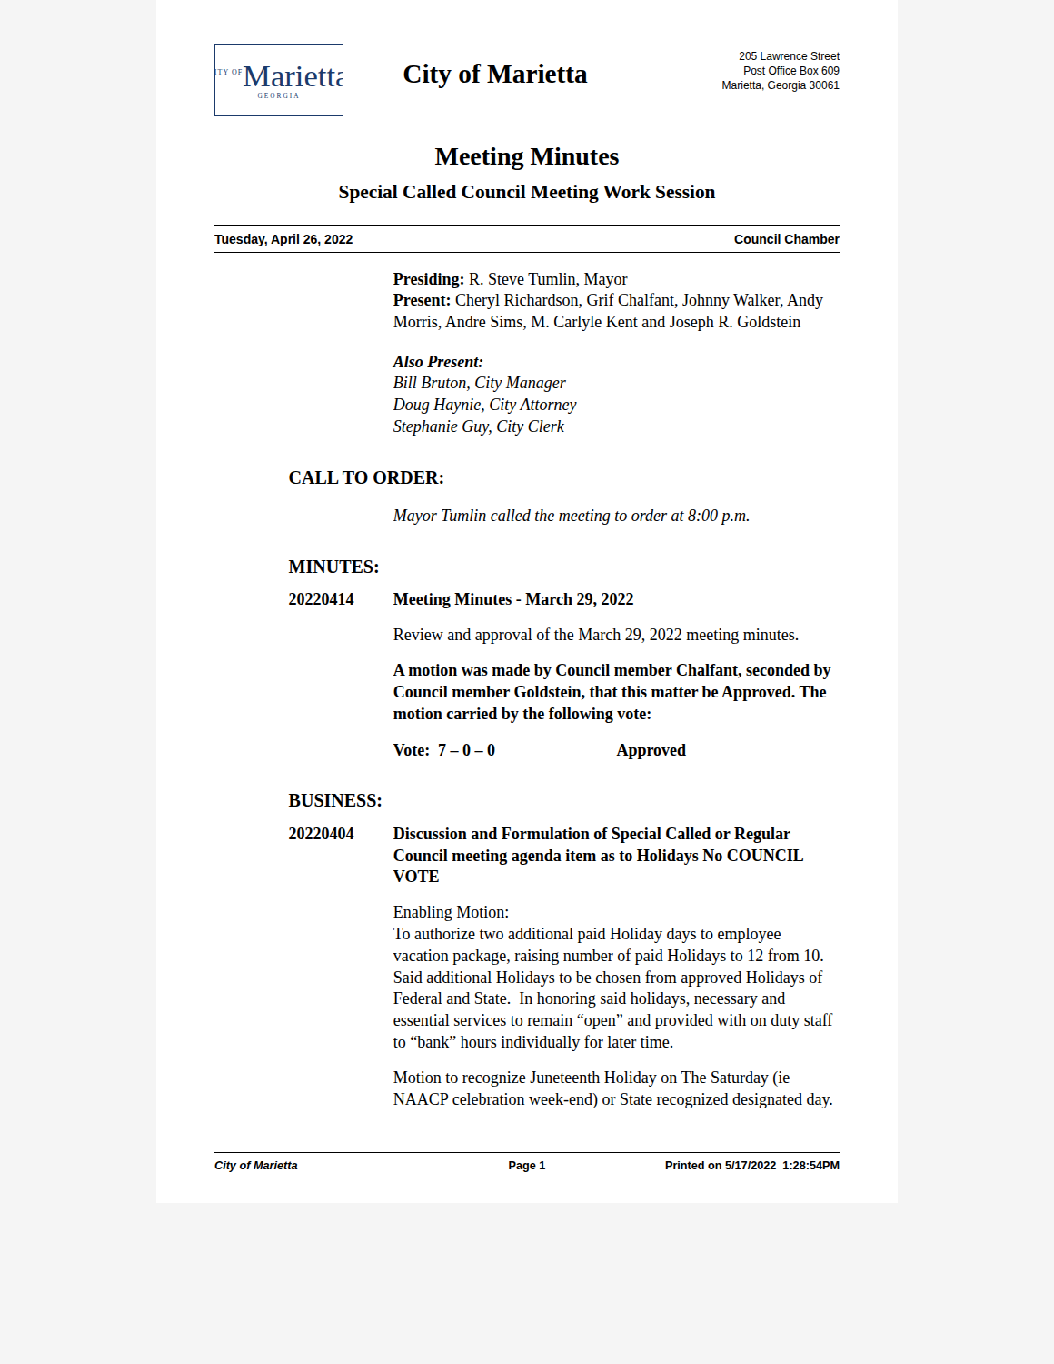CITY OFMarietta
GEORGIA
City of Marietta
205 Lawrence Street
Post Office Box 609
Marietta, Georgia 30061
Meeting Minutes
Special Called Council Meeting Work Session
Tuesday, April 26, 2022 Council Chamber
Presiding: R. Steve Tumlin, Mayor
Present: Cheryl Richardson, Grif Chalfant, Johnny Walker, Andy Morris, Andre Sims, M. Carlyle Kent and Joseph R. Goldstein
Also Present:
Bill Bruton, City Manager
Doug Haynie, City Attorney
Stephanie Guy, City Clerk
CALL TO ORDER:
Mayor Tumlin called the meeting to order at 8:00 p.m.
MINUTES:
20220414
Meeting Minutes - March 29, 2022
Review and approval of the March 29, 2022 meeting minutes.
A motion was made by Council member Chalfant, seconded by Council member Goldstein, that this matter be Approved. The motion carried by the following vote:
Vote: 7 – 0 – 0 Approved
BUSINESS:
20220404
Discussion and Formulation of Special Called or Regular Council meeting agenda item as to Holidays No COUNCIL VOTE
Enabling Motion:
To authorize two additional paid Holiday days to employee vacation package, raising number of paid Holidays to 12 from 10. Said additional Holidays to be chosen from approved Holidays of Federal and State. In honoring said holidays, necessary and essential services to remain “open” and provided with on duty staff to “bank” hours individually for later time.
Motion to recognize Juneteenth Holiday on The Saturday (ie NAACP celebration week-end) or State recognized designated day.
City of Marietta Page 1 Printed on 5/17/2022 1:28:54PM